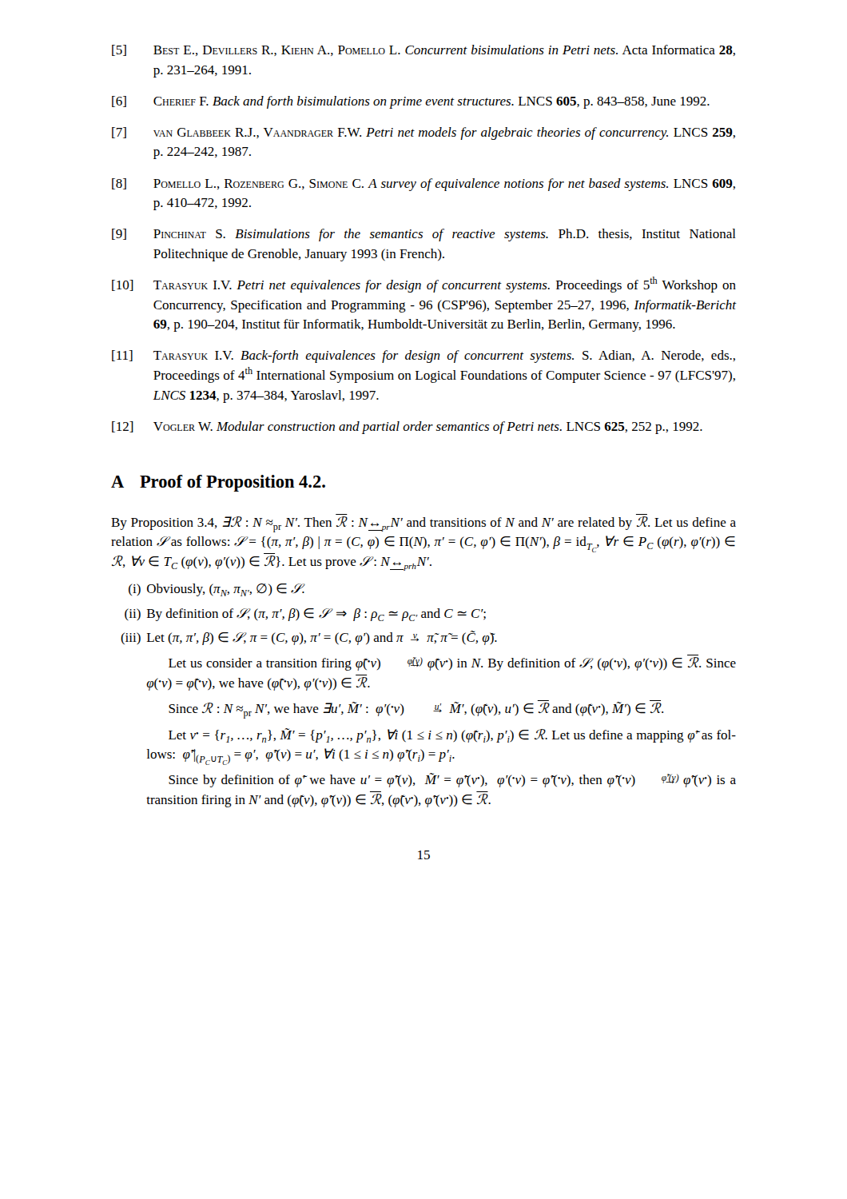[5] Best E., Devillers R., Kiehn A., Pomello L. Concurrent bisimulations in Petri nets. Acta Informatica 28, p. 231–264, 1991.
[6] Cherief F. Back and forth bisimulations on prime event structures. LNCS 605, p. 843–858, June 1992.
[7] van Glabbeek R.J., Vaandrager F.W. Petri net models for algebraic theories of concurrency. LNCS 259, p. 224–242, 1987.
[8] Pomello L., Rozenberg G., Simone C. A survey of equivalence notions for net based systems. LNCS 609, p. 410–472, 1992.
[9] Pinchinat S. Bisimulations for the semantics of reactive systems. Ph.D. thesis, Institut National Politechnique de Grenoble, January 1993 (in French).
[10] Tarasyuk I.V. Petri net equivalences for design of concurrent systems. Proceedings of 5th Workshop on Concurrency, Specification and Programming - 96 (CSP'96), September 25–27, 1996, Informatik-Bericht 69, p. 190–204, Institut für Informatik, Humboldt-Universität zu Berlin, Berlin, Germany, 1996.
[11] Tarasyuk I.V. Back-forth equivalences for design of concurrent systems. S. Adian, A. Nerode, eds., Proceedings of 4th International Symposium on Logical Foundations of Computer Science - 97 (LFCS'97), LNCS 1234, p. 374–384, Yaroslavl, 1997.
[12] Vogler W. Modular construction and partial order semantics of Petri nets. LNCS 625, 252 p., 1992.
AProof of Proposition 4.2.
By Proposition 3.4, ∃ℛ : N ≈pr N′. Then ℛ : N↔pr N′ and transitions of N and N′ are related by ℛ. Let us define a relation 𝒮 as follows: 𝒮 = {(π, π′, β) | π = (C, φ) ∈ Π(N), π′ = (C, φ′) ∈ Π(N′), β = idTC, ∀r ∈ PC (φ(r), φ′(r)) ∈ ℛ, ∀v ∈ TC (φ(v), φ′(v)) ∈ ℛ}. Let us prove 𝒮 : N↔prh N′.
(i) Obviously, (πN, πN′, ∅) ∈ 𝒮.
(ii) By definition of 𝒮, (π, π′, β) ∈ 𝒮 ⇒ β : ρC ≃ ρC′ and C ≃ C′;
(iii)
Let (π, π′, β) ∈ 𝒮, π = (C, φ), π′ = (C, φ′) and π v→ π̃, π̃ = (C̃, φ̃).
Let us consider a transition firing φ̃(•v) φ̃(v)→ φ̃(v•) in N. By definition of 𝒮, (φ(•v), φ′(•v)) ∈ ℛ. Since φ(•v) = φ̃(•v), we have (φ̃(•v), φ′(•v)) ∈ ℛ.
Since ℛ : N ≈pr N′, we have ∃u′, M̃′ : φ′(•v) u′→ M̃′, (φ̃(v), u′) ∈ ℛ and (φ̃(v•), M̃′) ∈ ℛ.
Let v• = {r1, …, rn}, M̃′ = {p′1, …, p′n}, ∀i (1 ≤ i ≤ n) (φ̃(ri), p′i) ∈ ℛ. Let us define a mapping φ̃′ as follows: φ̃′|(PC∪TC) = φ′, φ̃′(v) = u′, ∀i (1 ≤ i ≤ n) φ̃′(ri) = p′i.
Since by definition of φ̃′ we have u′ = φ̃′(v), M̃′ = φ̃′(v•), φ′(•v) = φ̃′(•v), then φ̃′(•v) φ̃′(v)→ φ̃′(v•) is a transition firing in N′ and (φ̃(v), φ̃′(v)) ∈ ℛ, (φ̃(v•), φ̃′(v•)) ∈ ℛ.
15